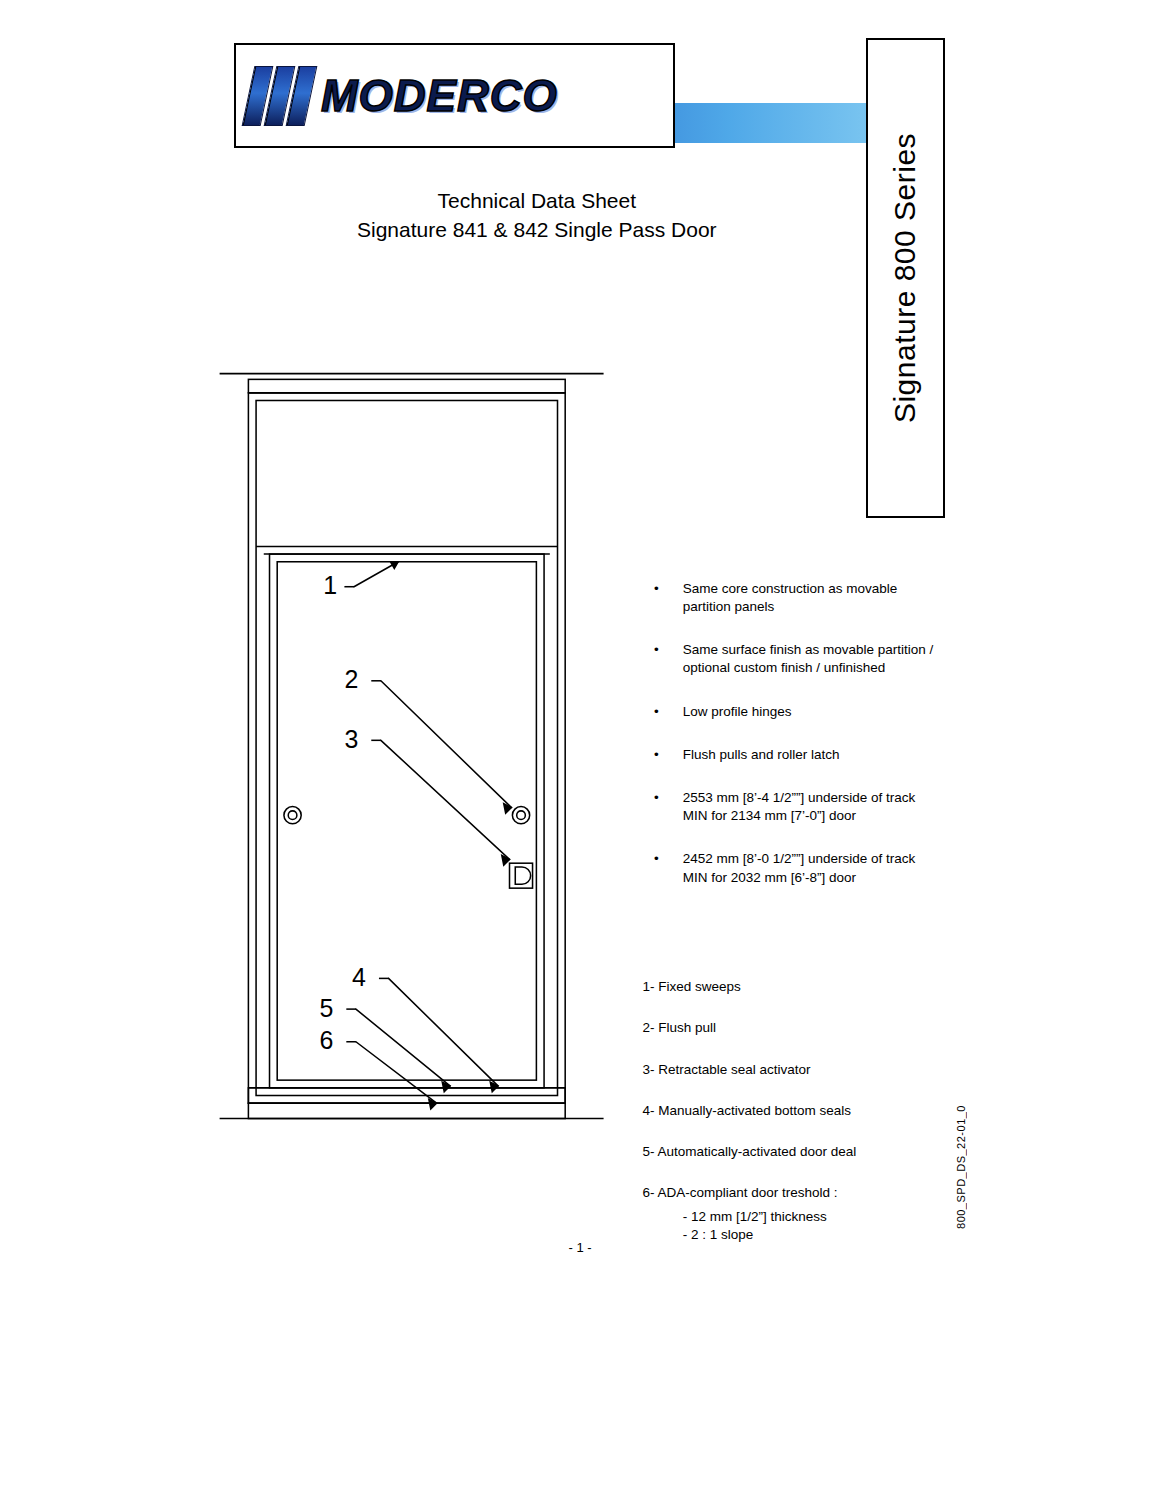MODERCO
Signature 800 Series
Technical Data Sheet
Signature 841 & 842 Single Pass Door
1 2 3 4 5 6
Same core construction as movable partition panels
Same surface finish as movable partition / optional custom finish / unfinished
Low profile hinges
Flush pulls and roller latch
2553 mm [8’-4 1/2””] underside of track MIN for 2134 mm [7’-0”] door
2452 mm [8’-0 1/2””] underside of track MIN for 2032 mm [6’-8”] door
1- Fixed sweeps
2- Flush pull
3- Retractable seal activator
4- Manually-activated bottom seals
5- Automatically-activated door deal
6- ADA-compliant door treshold :
- 12 mm [1/2”] thickness
- 2 : 1 slope
800_SPD_DS_22-01_0
- 1 -